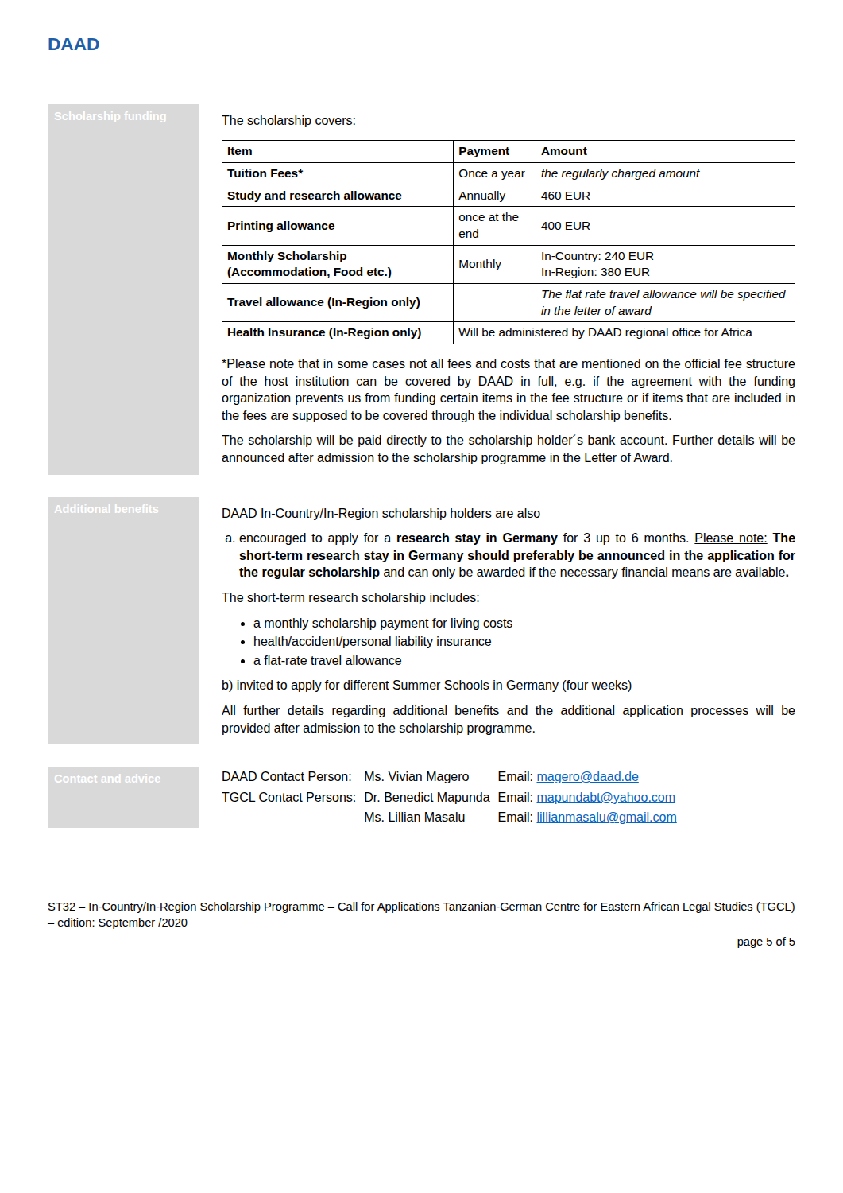DAAD
Scholarship funding
The scholarship covers:
| Item | Payment | Amount |
| --- | --- | --- |
| Tuition Fees* | Once a year | the regularly charged amount |
| Study and research allowance | Annually | 460 EUR |
| Printing allowance | once at the end | 400 EUR |
| Monthly Scholarship (Accommodation, Food etc.) | Monthly | In-Country: 240 EUR In-Region: 380 EUR |
| Travel allowance (In-Region only) | | The flat rate travel allowance will be specified in the letter of award |
| Health Insurance (In-Region only) | Will be administered by DAAD regional office for Africa |
*Please note that in some cases not all fees and costs that are mentioned on the official fee structure of the host institution can be covered by DAAD in full, e.g. if the agreement with the funding organization prevents us from funding certain items in the fee structure or if items that are included in the fees are supposed to be covered through the individual scholarship benefits.
The scholarship will be paid directly to the scholarship holder´s bank account. Further details will be announced after admission to the scholarship programme in the Letter of Award.
Additional benefits
DAAD In-Country/In-Region scholarship holders are also
encouraged to apply for a research stay in Germany for 3 up to 6 months. Please note: The short-term research stay in Germany should preferably be announced in the application for the regular scholarship and can only be awarded if the necessary financial means are available.
The short-term research scholarship includes:
a monthly scholarship payment for living costs
health/accident/personal liability insurance
a flat-rate travel allowance
b) invited to apply for different Summer Schools in Germany (four weeks)
All further details regarding additional benefits and the additional application processes will be provided after admission to the scholarship programme.
Contact and advice
| DAAD Contact Person: | Ms. Vivian Magero | Email: magero@daad.de |
| TGCL Contact Persons: | Dr. Benedict Mapunda | Email: mapundabt@yahoo.com |
| | Ms. Lillian Masalu | Email: lillianmasalu@gmail.com |
ST32 – In-Country/In-Region Scholarship Programme – Call for Applications Tanzanian-German Centre for Eastern African Legal Studies (TGCL) – edition: September /2020
page 5 of 5